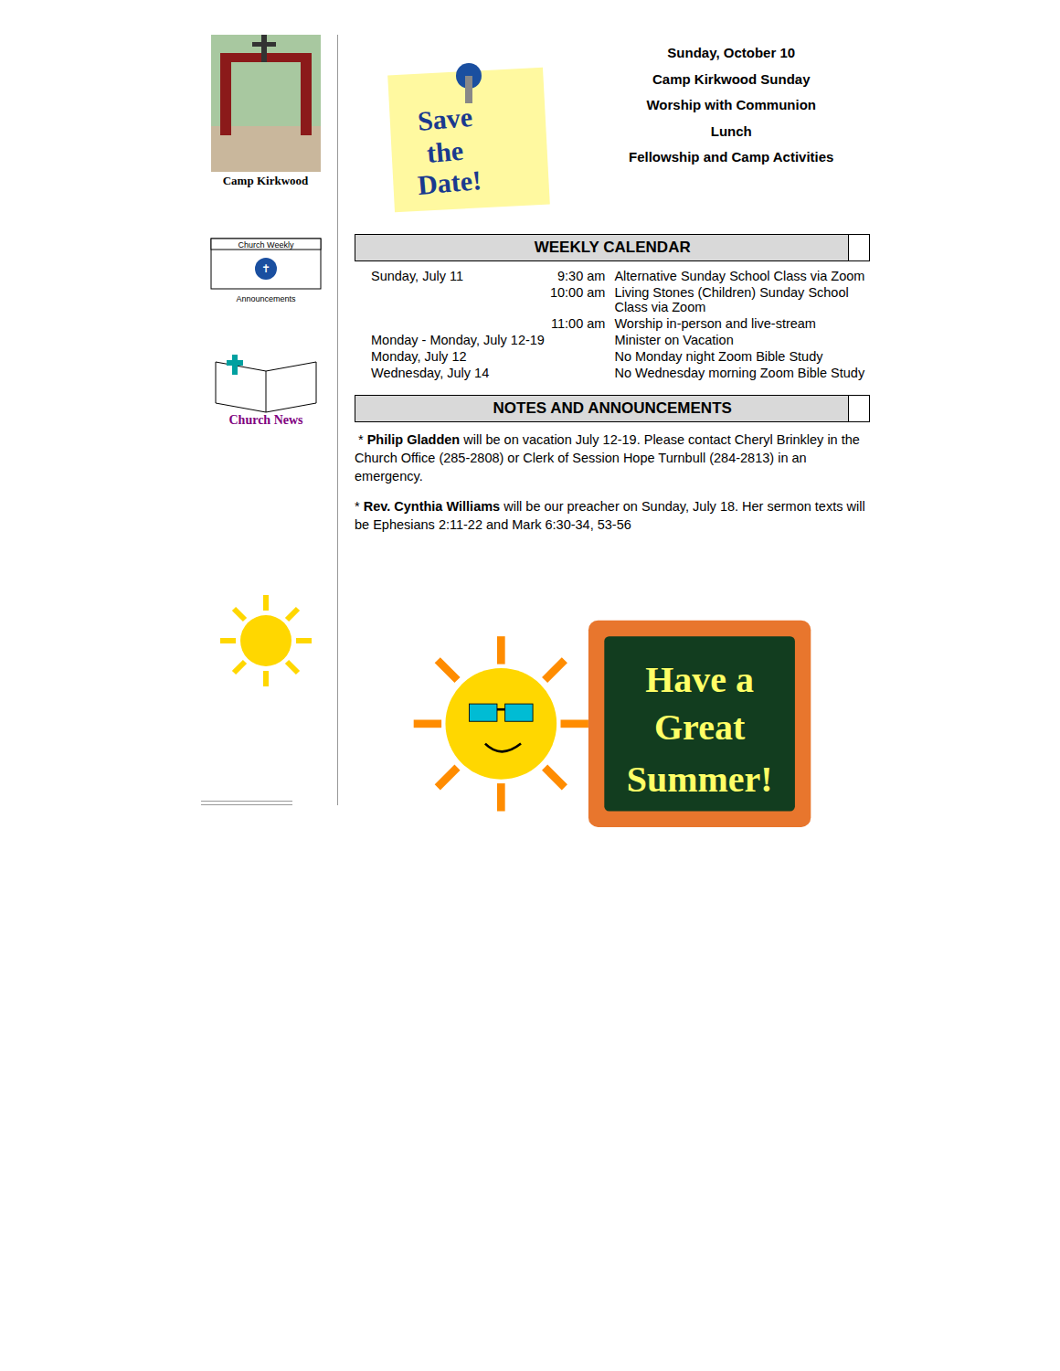Camp Kirkwood
Sunday, October 10
Camp Kirkwood Sunday
Worship with Communion
Lunch
Fellowship and Camp Activities
WEEKLY CALENDAR
| Sunday, July 11 | 9:30 am | Alternative Sunday School Class via Zoom |
| | 10:00 am | Living Stones (Children) Sunday School Class via Zoom |
| | 11:00 am | Worship in-person and live-stream |
| Monday - Monday, July 12-19 | | Minister on Vacation |
| Monday, July 12 | | No Monday night Zoom Bible Study |
| Wednesday, July 14 | | No Wednesday morning Zoom Bible Study |
NOTES AND ANNOUNCEMENTS
* Philip Gladden will be on vacation July 12-19. Please contact Cheryl Brinkley in the Church Office (285-2808) or Clerk of Session Hope Turnbull (284-2813) in an emergency.
* Rev. Cynthia Williams will be our preacher on Sunday, July 18. Her sermon texts will be Ephesians 2:11-22 and Mark 6:30-34, 53-56